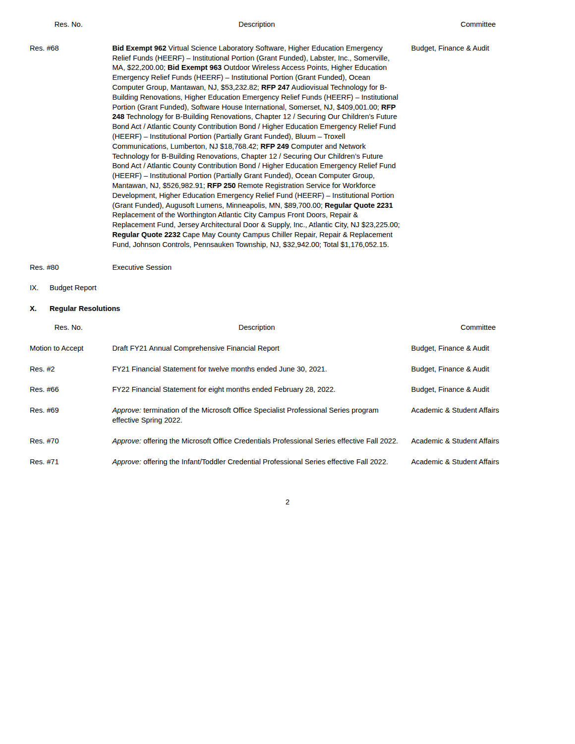| Res. No. | Description | Committee |
| Res. #68 | Bid Exempt 962 Virtual Science Laboratory Software, Higher Education Emergency Relief Funds (HEERF) – Institutional Portion (Grant Funded), Labster, Inc., Somerville, MA, $22,200.00; Bid Exempt 963 Outdoor Wireless Access Points, Higher Education Emergency Relief Funds (HEERF) – Institutional Portion (Grant Funded), Ocean Computer Group, Mantawan, NJ, $53,232.82; RFP 247 Audiovisual Technology for B-Building Renovations, Higher Education Emergency Relief Funds (HEERF) – Institutional Portion (Grant Funded), Software House International, Somerset, NJ, $409,001.00; RFP 248 Technology for B-Building Renovations, Chapter 12 / Securing Our Children’s Future Bond Act / Atlantic County Contribution Bond / Higher Education Emergency Relief Fund (HEERF) – Institutional Portion (Partially Grant Funded), Bluum – Troxell Communications, Lumberton, NJ $18,768.42; RFP 249 Computer and Network Technology for B-Building Renovations, Chapter 12 / Securing Our Children’s Future Bond Act / Atlantic County Contribution Bond / Higher Education Emergency Relief Fund (HEERF) – Institutional Portion (Partially Grant Funded), Ocean Computer Group, Mantawan, NJ, $526,982.91; RFP 250 Remote Registration Service for Workforce Development, Higher Education Emergency Relief Fund (HEERF) – Institutional Portion (Grant Funded), Augusoft Lumens, Minneapolis, MN, $89,700.00; Regular Quote 2231 Replacement of the Worthington Atlantic City Campus Front Doors, Repair & Replacement Fund, Jersey Architectural Door & Supply, Inc., Atlantic City, NJ $23,225.00; Regular Quote 2232 Cape May County Campus Chiller Repair, Repair & Replacement Fund, Johnson Controls, Pennsauken Township, NJ, $32,942.00; Total $1,176,052.15. | Budget, Finance & Audit |
| Res. #80 | Executive Session | |
IX. Budget Report
X. Regular Resolutions
| Res. No. | Description | Committee |
| Motion to Accept | Draft FY21 Annual Comprehensive Financial Report | Budget, Finance & Audit |
| Res. #2 | FY21 Financial Statement for twelve months ended June 30, 2021. | Budget, Finance & Audit |
| Res. #66 | FY22 Financial Statement for eight months ended February 28, 2022. | Budget, Finance & Audit |
| Res. #69 | Approve: termination of the Microsoft Office Specialist Professional Series program effective Spring 2022. | Academic & Student Affairs |
| Res. #70 | Approve: offering the Microsoft Office Credentials Professional Series effective Fall 2022. | Academic & Student Affairs |
| Res. #71 | Approve: offering the Infant/Toddler Credential Professional Series effective Fall 2022. | Academic & Student Affairs |
2